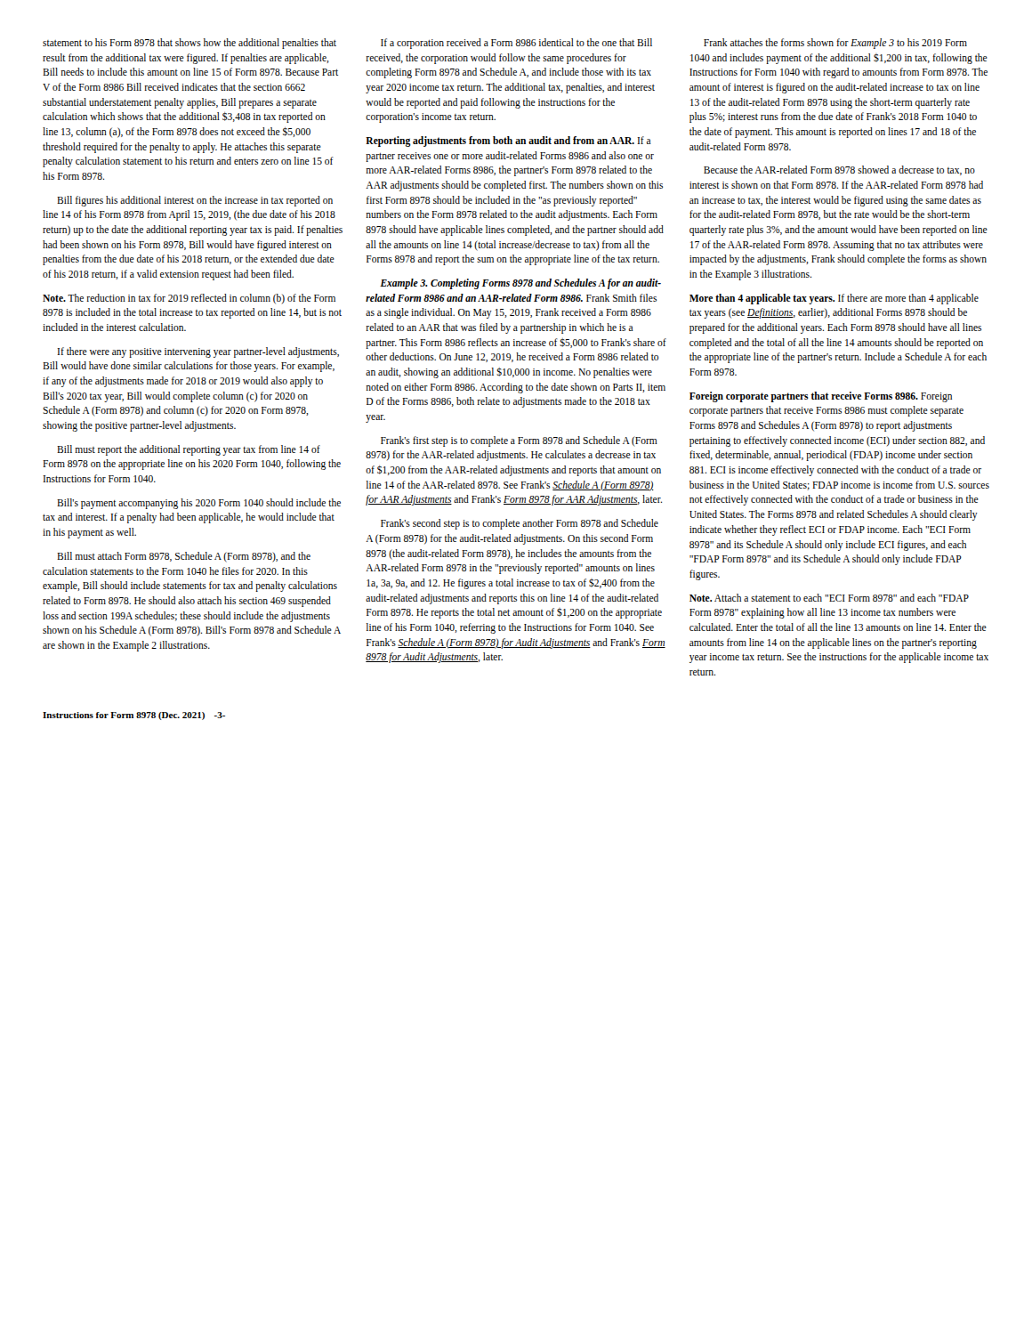statement to his Form 8978 that shows how the additional penalties that result from the additional tax were figured. If penalties are applicable, Bill needs to include this amount on line 15 of Form 8978. Because Part V of the Form 8986 Bill received indicates that the section 6662 substantial understatement penalty applies, Bill prepares a separate calculation which shows that the additional $3,408 in tax reported on line 13, column (a), of the Form 8978 does not exceed the $5,000 threshold required for the penalty to apply. He attaches this separate penalty calculation statement to his return and enters zero on line 15 of his Form 8978.
Bill figures his additional interest on the increase in tax reported on line 14 of his Form 8978 from April 15, 2019, (the due date of his 2018 return) up to the date the additional reporting year tax is paid. If penalties had been shown on his Form 8978, Bill would have figured interest on penalties from the due date of his 2018 return, or the extended due date of his 2018 return, if a valid extension request had been filed.
Note. The reduction in tax for 2019 reflected in column (b) of the Form 8978 is included in the total increase to tax reported on line 14, but is not included in the interest calculation.
If there were any positive intervening year partner-level adjustments, Bill would have done similar calculations for those years. For example, if any of the adjustments made for 2018 or 2019 would also apply to Bill's 2020 tax year, Bill would complete column (c) for 2020 on Schedule A (Form 8978) and column (c) for 2020 on Form 8978, showing the positive partner-level adjustments.
Bill must report the additional reporting year tax from line 14 of Form 8978 on the appropriate line on his 2020 Form 1040, following the Instructions for Form 1040.
Bill's payment accompanying his 2020 Form 1040 should include the tax and interest. If a penalty had been applicable, he would include that in his payment as well.
Bill must attach Form 8978, Schedule A (Form 8978), and the calculation statements to the Form 1040 he files for 2020. In this example, Bill should include statements for tax and penalty calculations related to Form 8978. He should also attach his section 469 suspended loss and section 199A schedules; these should include the adjustments shown on his Schedule A (Form 8978). Bill's Form 8978 and Schedule A are shown in the Example 2 illustrations.
If a corporation received a Form 8986 identical to the one that Bill received, the corporation would follow the same procedures for completing Form 8978 and Schedule A, and include those with its tax year 2020 income tax return. The additional tax, penalties, and interest would be reported and paid following the instructions for the corporation's income tax return.
Reporting adjustments from both an audit and from an AAR. If a partner receives one or more audit-related Forms 8986 and also one or more AAR-related Forms 8986, the partner's Form 8978 related to the AAR adjustments should be completed first. The numbers shown on this first Form 8978 should be included in the "as previously reported" numbers on the Form 8978 related to the audit adjustments. Each Form 8978 should have applicable lines completed, and the partner should add all the amounts on line 14 (total increase/decrease to tax) from all the Forms 8978 and report the sum on the appropriate line of the tax return.
Example 3. Completing Forms 8978 and Schedules A for an audit-related Form 8986 and an AAR-related Form 8986. Frank Smith files as a single individual. On May 15, 2019, Frank received a Form 8986 related to an AAR that was filed by a partnership in which he is a partner. This Form 8986 reflects an increase of $5,000 to Frank's share of other deductions. On June 12, 2019, he received a Form 8986 related to an audit, showing an additional $10,000 in income. No penalties were noted on either Form 8986. According to the date shown on Parts II, item D of the Forms 8986, both relate to adjustments made to the 2018 tax year.
Frank's first step is to complete a Form 8978 and Schedule A (Form 8978) for the AAR-related adjustments. He calculates a decrease in tax of $1,200 from the AAR-related adjustments and reports that amount on line 14 of the AAR-related 8978. See Frank's Schedule A (Form 8978) for AAR Adjustments and Frank's Form 8978 for AAR Adjustments, later.
Frank's second step is to complete another Form 8978 and Schedule A (Form 8978) for the audit-related adjustments. On this second Form 8978 (the audit-related Form 8978), he includes the amounts from the AAR-related Form 8978 in the "previously reported" amounts on lines 1a, 3a, 9a, and 12. He figures a total increase to tax of $2,400 from the audit-related adjustments and reports this on line 14 of the audit-related Form 8978. He reports the total net amount of $1,200 on the appropriate line of his Form 1040, referring to the Instructions for Form 1040. See Frank's Schedule A (Form 8978) for Audit Adjustments and Frank's Form 8978 for Audit Adjustments, later.
Frank attaches the forms shown for Example 3 to his 2019 Form 1040 and includes payment of the additional $1,200 in tax, following the Instructions for Form 1040 with regard to amounts from Form 8978. The amount of interest is figured on the audit-related increase to tax on line 13 of the audit-related Form 8978 using the short-term quarterly rate plus 5%; interest runs from the due date of Frank's 2018 Form 1040 to the date of payment. This amount is reported on lines 17 and 18 of the audit-related Form 8978.
Because the AAR-related Form 8978 showed a decrease to tax, no interest is shown on that Form 8978. If the AAR-related Form 8978 had an increase to tax, the interest would be figured using the same dates as for the audit-related Form 8978, but the rate would be the short-term quarterly rate plus 3%, and the amount would have been reported on line 17 of the AAR-related Form 8978. Assuming that no tax attributes were impacted by the adjustments, Frank should complete the forms as shown in the Example 3 illustrations.
More than 4 applicable tax years. If there are more than 4 applicable tax years (see Definitions, earlier), additional Forms 8978 should be prepared for the additional years. Each Form 8978 should have all lines completed and the total of all the line 14 amounts should be reported on the appropriate line of the partner's return. Include a Schedule A for each Form 8978.
Foreign corporate partners that receive Forms 8986. Foreign corporate partners that receive Forms 8986 must complete separate Forms 8978 and Schedules A (Form 8978) to report adjustments pertaining to effectively connected income (ECI) under section 882, and fixed, determinable, annual, periodical (FDAP) income under section 881. ECI is income effectively connected with the conduct of a trade or business in the United States; FDAP income is income from U.S. sources not effectively connected with the conduct of a trade or business in the United States. The Forms 8978 and related Schedules A should clearly indicate whether they reflect ECI or FDAP income. Each "ECI Form 8978" and its Schedule A should only include ECI figures, and each "FDAP Form 8978" and its Schedule A should only include FDAP figures.
Note. Attach a statement to each "ECI Form 8978" and each "FDAP Form 8978" explaining how all line 13 income tax numbers were calculated. Enter the total of all the line 13 amounts on line 14. Enter the amounts from line 14 on the applicable lines on the partner's reporting year income tax return. See the instructions for the applicable income tax return.
Instructions for Form 8978 (Dec. 2021) -3-